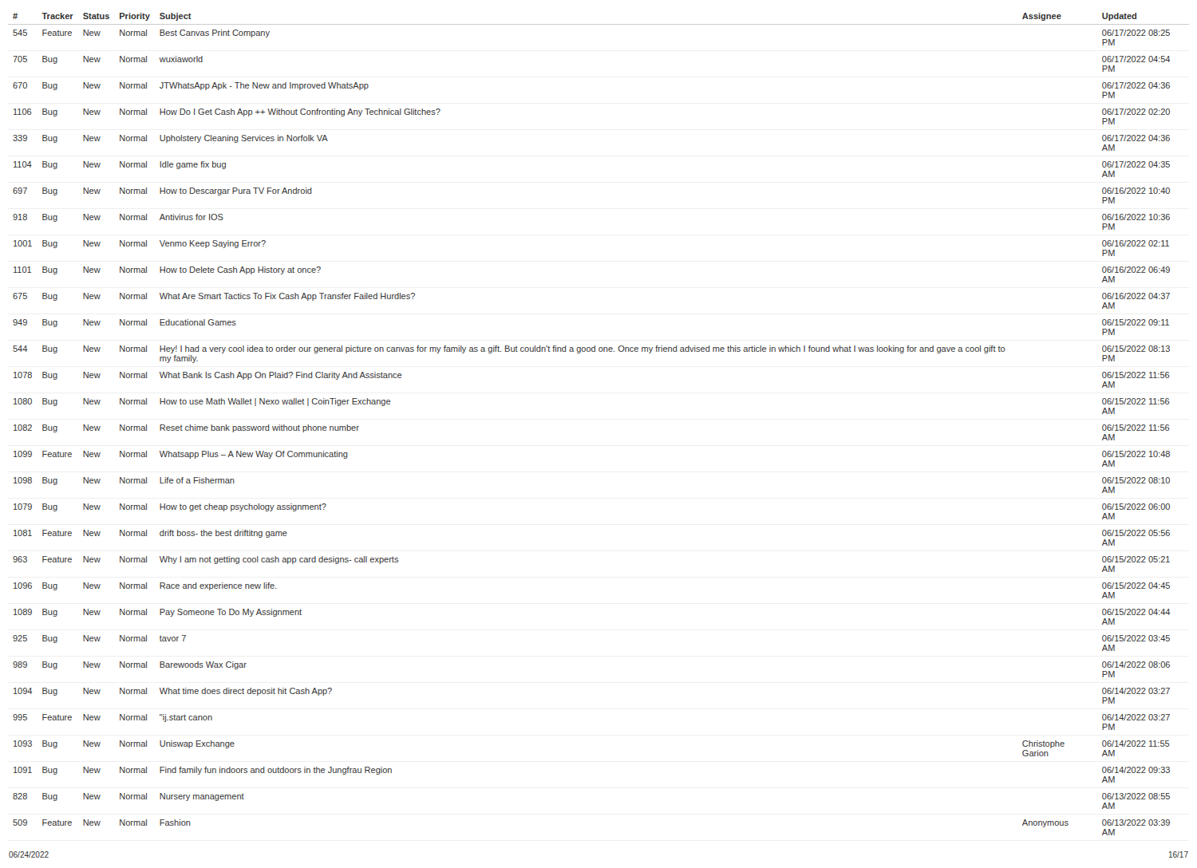| # | Tracker | Status | Priority | Subject | Assignee | Updated |
| --- | --- | --- | --- | --- | --- | --- |
| 545 | Feature | New | Normal | Best Canvas Print Company | | 06/17/2022 08:25 PM |
| 705 | Bug | New | Normal | wuxiaworld | | 06/17/2022 04:54 PM |
| 670 | Bug | New | Normal | JTWhatsApp Apk - The New and Improved WhatsApp | | 06/17/2022 04:36 PM |
| 1106 | Bug | New | Normal | How Do I Get Cash App ++ Without Confronting Any Technical Glitches? | | 06/17/2022 02:20 PM |
| 339 | Bug | New | Normal | Upholstery Cleaning Services in Norfolk VA | | 06/17/2022 04:36 AM |
| 1104 | Bug | New | Normal | Idle game fix bug | | 06/17/2022 04:35 AM |
| 697 | Bug | New | Normal | How to Descargar Pura TV For Android | | 06/16/2022 10:40 PM |
| 918 | Bug | New | Normal | Antivirus for IOS | | 06/16/2022 10:36 PM |
| 1001 | Bug | New | Normal | Venmo Keep Saying Error? | | 06/16/2022 02:11 PM |
| 1101 | Bug | New | Normal | How to Delete Cash App History at once? | | 06/16/2022 06:49 AM |
| 675 | Bug | New | Normal | What Are Smart Tactics To Fix Cash App Transfer Failed Hurdles? | | 06/16/2022 04:37 AM |
| 949 | Bug | New | Normal | Educational Games | | 06/15/2022 09:11 PM |
| 544 | Bug | New | Normal | Hey! I had a very cool idea to order our general picture on canvas for my family as a gift. But couldn't find a good one. Once my friend advised me this article in which I found what I was looking for and gave a cool gift to my family. | | 06/15/2022 08:13 PM |
| 1078 | Bug | New | Normal | What Bank Is Cash App On Plaid? Find Clarity And Assistance | | 06/15/2022 11:56 AM |
| 1080 | Bug | New | Normal | How to use Math Wallet / Nexo wallet / CoinTiger Exchange | | 06/15/2022 11:56 AM |
| 1082 | Bug | New | Normal | Reset chime bank password without phone number | | 06/15/2022 11:56 AM |
| 1099 | Feature | New | Normal | Whatsapp Plus – A New Way Of Communicating | | 06/15/2022 10:48 AM |
| 1098 | Bug | New | Normal | Life of a Fisherman | | 06/15/2022 08:10 AM |
| 1079 | Bug | New | Normal | How to get cheap psychology assignment? | | 06/15/2022 06:00 AM |
| 1081 | Feature | New | Normal | drift boss- the best driftitng game | | 06/15/2022 05:56 AM |
| 963 | Feature | New | Normal | Why I am not getting cool cash app card designs- call experts | | 06/15/2022 05:21 AM |
| 1096 | Bug | New | Normal | Race and experience new life. | | 06/15/2022 04:45 AM |
| 1089 | Bug | New | Normal | Pay Someone To Do My Assignment | | 06/15/2022 04:44 AM |
| 925 | Bug | New | Normal | tavor 7 | | 06/15/2022 03:45 AM |
| 989 | Bug | New | Normal | Barewoods Wax Cigar | | 06/14/2022 08:06 PM |
| 1094 | Bug | New | Normal | What time does direct deposit hit Cash App? | | 06/14/2022 03:27 PM |
| 995 | Feature | New | Normal | "ij.start canon | | 06/14/2022 03:27 PM |
| 1093 | Bug | New | Normal | Uniswap Exchange | Christophe Garion | 06/14/2022 11:55 AM |
| 1091 | Bug | New | Normal | Find family fun indoors and outdoors in the Jungfrau Region | | 06/14/2022 09:33 AM |
| 828 | Bug | New | Normal | Nursery management | | 06/13/2022 08:55 AM |
| 509 | Feature | New | Normal | Fashion | Anonymous | 06/13/2022 03:39 AM |
| 06/24/2022 | 16/17 |